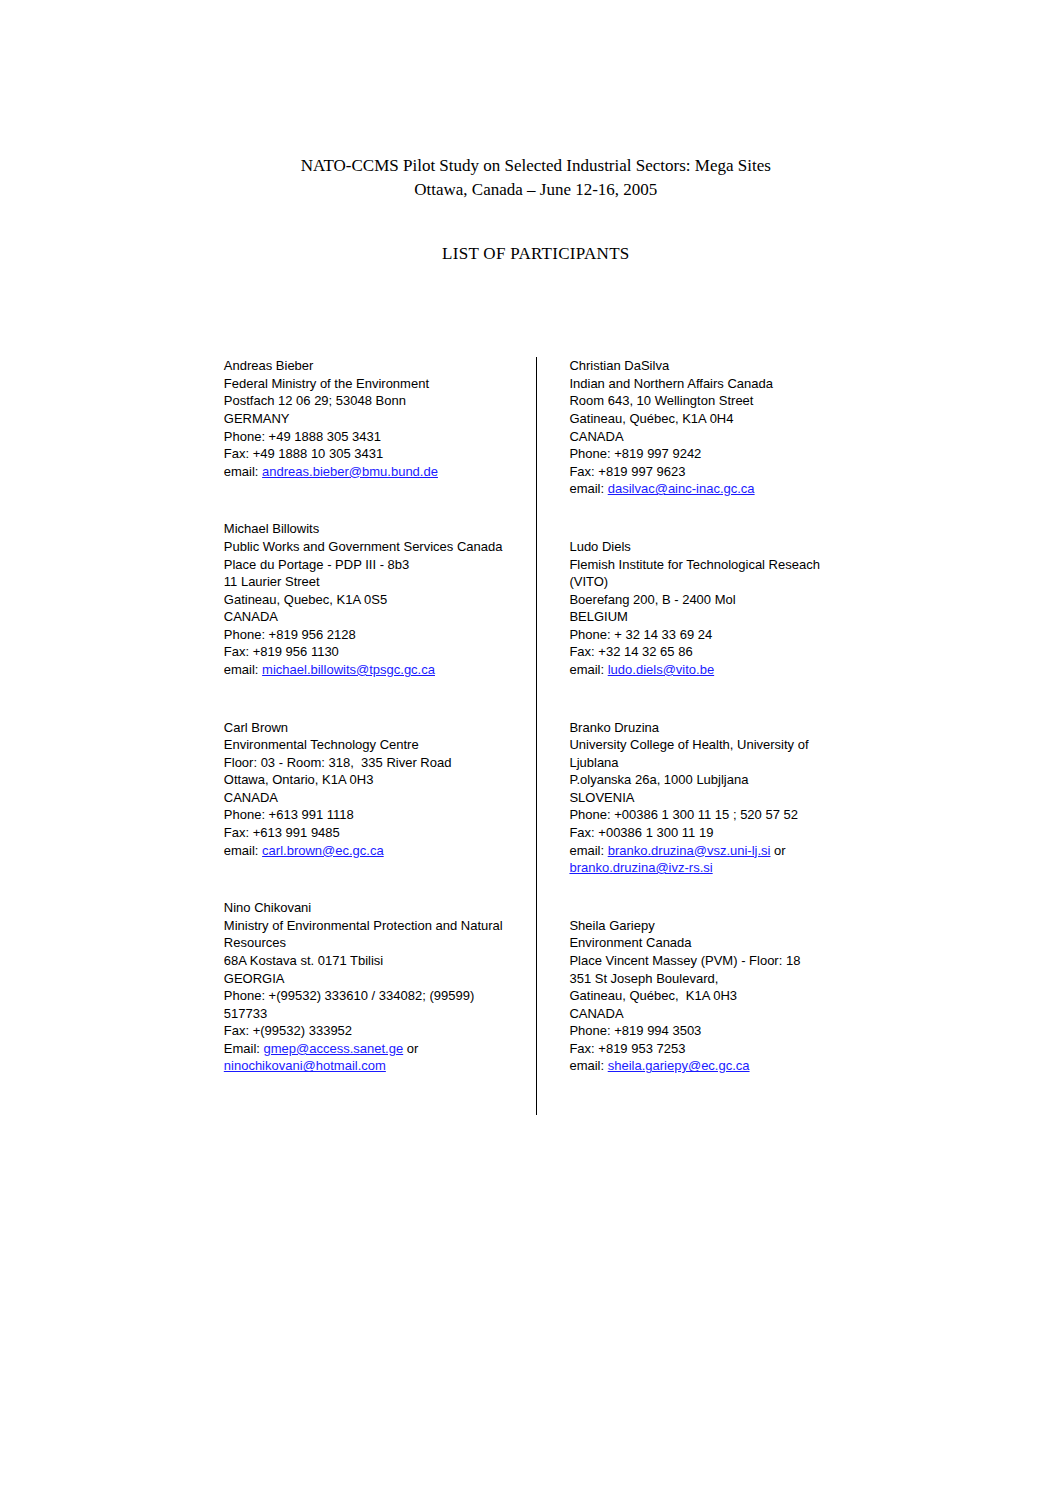NATO-CCMS Pilot Study on Selected Industrial Sectors: Mega Sites
Ottawa, Canada – June 12-16, 2005
LIST OF PARTICIPANTS
Andreas Bieber
Federal Ministry of the Environment
Postfach 12 06 29; 53048 Bonn
GERMANY
Phone: +49 1888 305 3431
Fax: +49 1888 10 305 3431
email: andreas.bieber@bmu.bund.de
Michael Billowits
Public Works and Government Services Canada
Place du Portage - PDP III - 8b3
11 Laurier Street
Gatineau, Quebec, K1A 0S5
CANADA
Phone: +819 956 2128
Fax: +819 956 1130
email: michael.billowits@tpsgc.gc.ca
Carl Brown
Environmental Technology Centre
Floor: 03 - Room: 318, 335 River Road
Ottawa, Ontario, K1A 0H3
CANADA
Phone: +613 991 1118
Fax: +613 991 9485
email: carl.brown@ec.gc.ca
Nino Chikovani
Ministry of Environmental Protection and Natural Resources
68A Kostava st. 0171 Tbilisi
GEORGIA
Phone: +(99532) 333610 / 334082; (99599) 517733
Fax: +(99532) 333952
Email: gmep@access.sanet.ge or
ninochikovani@hotmail.com
Christian DaSilva
Indian and Northern Affairs Canada
Room 643, 10 Wellington Street
Gatineau, Québec, K1A 0H4
CANADA
Phone: +819 997 9242
Fax: +819 997 9623
email: dasilvac@ainc-inac.gc.ca
Ludo Diels
Flemish Institute for Technological Reseach (VITO)
Boerefang 200, B - 2400 Mol
BELGIUM
Phone: + 32 14 33 69 24
Fax: +32 14 32 65 86
email: ludo.diels@vito.be
Branko Druzina
University College of Health, University of Ljublana
P.olyanska 26a, 1000 Lubjljana
SLOVENIA
Phone: +00386 1 300 11 15 ; 520 57 52
Fax: +00386 1 300 11 19
email: branko.druzina@vsz.uni-lj.si or
branko.druzina@ivz-rs.si
Sheila Gariepy
Environment Canada
Place Vincent Massey (PVM) - Floor: 18
351 St Joseph Boulevard,
Gatineau, Québec, K1A 0H3
CANADA
Phone: +819 994 3503
Fax: +819 953 7253
email: sheila.gariepy@ec.gc.ca